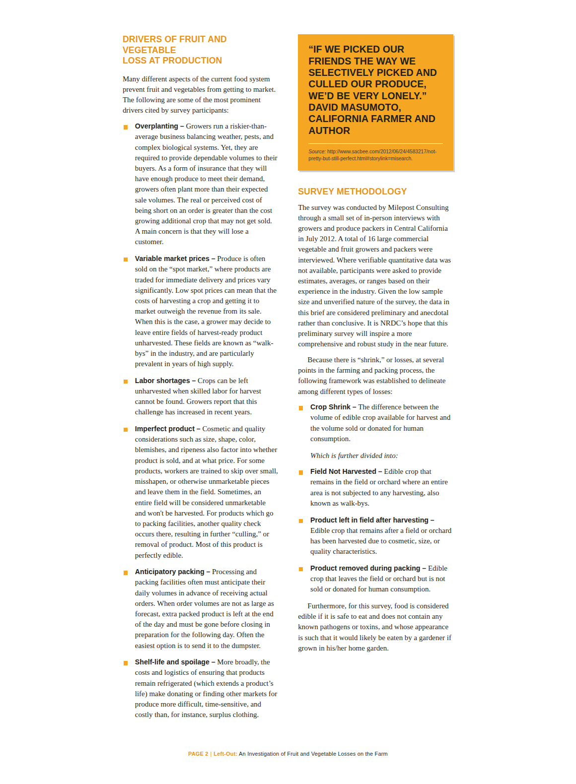Drivers of Fruit and Vegetable
Loss at Production
Many different aspects of the current food system prevent fruit and vegetables from getting to market. The following are some of the most prominent drivers cited by survey participants:
Overplanting – Growers run a riskier-than-average business balancing weather, pests, and complex biological systems. Yet, they are required to provide dependable volumes to their buyers. As a form of insurance that they will have enough produce to meet their demand, growers often plant more than their expected sale volumes. The real or perceived cost of being short on an order is greater than the cost growing additional crop that may not get sold. A main concern is that they will lose a customer.
Variable market prices – Produce is often sold on the “spot market,” where products are traded for immediate delivery and prices vary significantly. Low spot prices can mean that the costs of harvesting a crop and getting it to market outweigh the revenue from its sale. When this is the case, a grower may decide to leave entire fields of harvest-ready product unharvested. These fields are known as “walk-bys” in the industry, and are particularly prevalent in years of high supply.
Labor shortages – Crops can be left unharvested when skilled labor for harvest cannot be found. Growers report that this challenge has increased in recent years.
Imperfect product – Cosmetic and quality considerations such as size, shape, color, blemishes, and ripeness also factor into whether product is sold, and at what price. For some products, workers are trained to skip over small, misshapen, or otherwise unmarketable pieces and leave them in the field. Sometimes, an entire field will be considered unmarketable and won't be harvested. For products which go to packing facilities, another quality check occurs there, resulting in further “culling,” or removal of product. Most of this product is perfectly edible.
Anticipatory packing – Processing and packing facilities often must anticipate their daily volumes in advance of receiving actual orders. When order volumes are not as large as forecast, extra packed product is left at the end of the day and must be gone before closing in preparation for the following day. Often the easiest option is to send it to the dumpster.
Shelf-life and spoilage – More broadly, the costs and logistics of ensuring that products remain refrigerated (which extends a product’s life) make donating or finding other markets for produce more difficult, time-sensitive, and costly than, for instance, surplus clothing.
“If we picked our friends the way we selectively picked and culled our produce, we’d be very lonely.” David Masumoto, California Farmer and Author
Source: http://www.sacbee.com/2012/06/24/4583217/not-pretty-but-still-perfect.html#storylink=misearch.
Survey Methodology
The survey was conducted by Milepost Consulting through a small set of in-person interviews with growers and produce packers in Central California in July 2012. A total of 16 large commercial vegetable and fruit growers and packers were interviewed. Where verifiable quantitative data was not available, participants were asked to provide estimates, averages, or ranges based on their experience in the industry. Given the low sample size and unverified nature of the survey, the data in this brief are considered preliminary and anecdotal rather than conclusive. It is NRDC’s hope that this preliminary survey will inspire a more comprehensive and robust study in the near future.
Because there is “shrink,” or losses, at several points in the farming and packing process, the following framework was established to delineate among different types of losses:
Crop Shrink – The difference between the volume of edible crop available for harvest and the volume sold or donated for human consumption.
Which is further divided into:
Field Not Harvested – Edible crop that remains in the field or orchard where an entire area is not subjected to any harvesting, also known as walk-bys.
Product left in field after harvesting – Edible crop that remains after a field or orchard has been harvested due to cosmetic, size, or quality characteristics.
Product removed during packing – Edible crop that leaves the field or orchard but is not sold or donated for human consumption.
Furthermore, for this survey, food is considered edible if it is safe to eat and does not contain any known pathogens or toxins, and whose appearance is such that it would likely be eaten by a gardener if grown in his/her home garden.
PAGE 2|Left-Out: An Investigation of Fruit and Vegetable Losses on the Farm